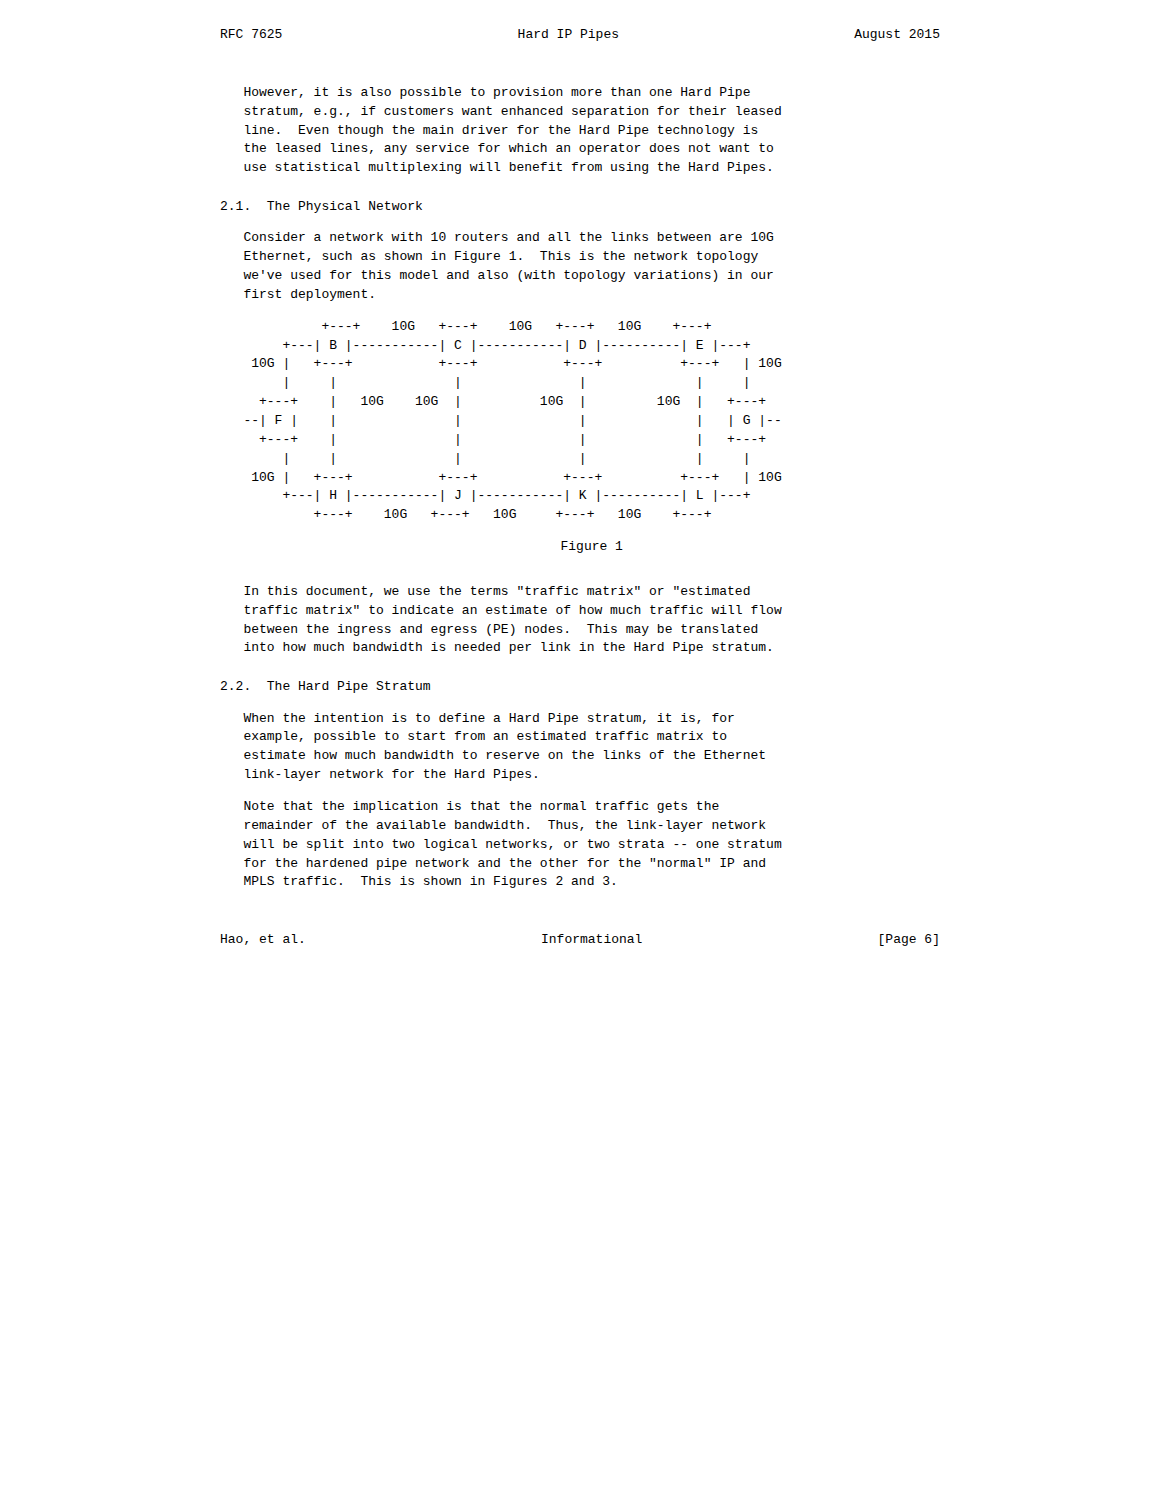RFC 7625 Hard IP Pipes August 2015
However, it is also possible to provision more than one Hard Pipe stratum, e.g., if customers want enhanced separation for their leased line. Even though the main driver for the Hard Pipe technology is the leased lines, any service for which an operator does not want to use statistical multiplexing will benefit from using the Hard Pipes.
2.1. The Physical Network
Consider a network with 10 routers and all the links between are 10G Ethernet, such as shown in Figure 1. This is the network topology we've used for this model and also (with topology variations) in our first deployment.
          +---+    10G   +---+    10G   +---+   10G    +---+
     +---| B |-----------| C |-----------| D |----------| E |---+
 10G |   +---+           +---+           +---+          +---+   | 10G
     |     |               |               |              |     |
  +---+    |   10G    10G  |          10G  |         10G  |   +---+
--| F |    |               |               |              |   | G |--
  +---+    |               |               |              |   +---+
     |     |               |               |              |     |
 10G |   +---+           +---+           +---+          +---+   | 10G
     +---| H |-----------| J |-----------| K |----------| L |---+
         +---+    10G   +---+   10G     +---+   10G    +---+
Figure 1
In this document, we use the terms "traffic matrix" or "estimated traffic matrix" to indicate an estimate of how much traffic will flow between the ingress and egress (PE) nodes. This may be translated into how much bandwidth is needed per link in the Hard Pipe stratum.
2.2. The Hard Pipe Stratum
When the intention is to define a Hard Pipe stratum, it is, for example, possible to start from an estimated traffic matrix to estimate how much bandwidth to reserve on the links of the Ethernet link-layer network for the Hard Pipes.
Note that the implication is that the normal traffic gets the remainder of the available bandwidth. Thus, the link-layer network will be split into two logical networks, or two strata -- one stratum for the hardened pipe network and the other for the "normal" IP and MPLS traffic. This is shown in Figures 2 and 3.
Hao, et al. Informational [Page 6]